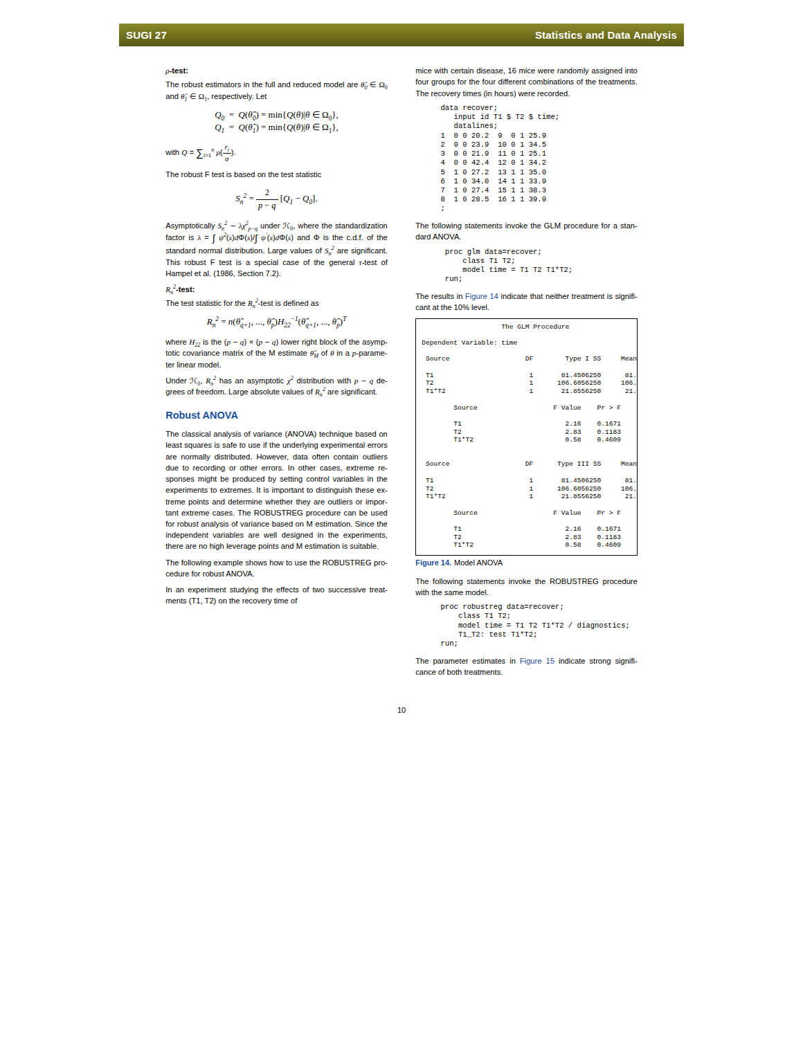SUGI 27
Statistics and Data Analysis
ρ-test:
The robust estimators in the full and reduced model are θ̂0 ∈ Ω0 and θ̂1 ∈ Ω1, respectively. Let
Q0 = Q(θ̂0) = min{Q(θ)|θ ∈ Ω0}, Q1 = Q(θ̂1) = min{Q(θ)|θ ∈ Ω1},
with Q = ∑i=1n ρ(ri σ).
The robust F test is based on the test statistic
Sn2 = 2 p − q [Q1 − Q0].
Asymptotically Sn2 ∼ λχ2p−q under ℋ0, where the standardization factor is λ = ∫ ψ2(s)d Φ(s)/∫ ψ′(s)d Φ(s) and Φ is the c.d.f. of the standard normal distribution. Large values of Sn2 are significant. This robust F test is a special case of the general τ-test of Hampel et al. (1986, Section 7.2).
Rn2-test:
The test statistic for the Rn2-test is defined as
Rn2 = n(θ̂q+1, ..., θ̂p)H22−1(θ̂q+1, ..., θ̂p)T
where H22 is the (p − q) × (p − q) lower right block of the asymptotic covariance matrix of the M estimate θ̂M of θ in a p-parameter linear model.
Under ℋ0, Rn2 has an asymptotic χ2 distribution with p − q degrees of freedom. Large absolute values of Rn2 are significant.
Robust ANOVA
The classical analysis of variance (ANOVA) technique based on least squares is safe to use if the underlying experimental errors are normally distributed. However, data often contain outliers due to recording or other errors. In other cases, extreme responses might be produced by setting control variables in the experiments to extremes. It is important to distinguish these extreme points and determine whether they are outliers or important extreme cases. The ROBUSTREG procedure can be used for robust analysis of variance based on M estimation. Since the independent variables are well designed in the experiments, there are no high leverage points and M estimation is suitable.
The following example shows how to use the ROBUSTREG procedure for robust ANOVA.
In an experiment studying the effects of two successive treatments (T1, T2) on the recovery time of
mice with certain disease, 16 mice were randomly assigned into four groups for the four different combinations of the treatments. The recovery times (in hours) were recorded.
   data recover;
      input id T1 $ T2 $ time;
      datalines;
   1  0 0 20.2  9  0 1 25.9
   2  0 0 23.9  10 0 1 34.5
   3  0 0 21.9  11 0 1 25.1
   4  0 0 42.4  12 0 1 34.2
   5  1 0 27.2  13 1 1 35.0
   6  1 0 34.0  14 1 1 33.9
   7  1 0 27.4  15 1 1 38.3
   8  1 0 28.5  16 1 1 39.9
   ;
The following statements invoke the GLM procedure for a standard ANOVA.
    proc glm data=recover;
        class T1 T2;
        model time = T1 T2 T1*T2;
    run;
The results in Figure 14 indicate that neither treatment is significant at the 10% level.
The GLM Procedure Dependent Variable: time Source DF Type I SS Mean Square T1 1 81.4506250 81.4506250 T2 1 106.6056250 106.6056250 T1*T2 1 21.8556250 21.8556250 Source F Value Pr > F T1 2.16 0.1671 T2 2.83 0.1183 T1*T2 0.58 0.4609 Source DF Type III SS Mean Square T1 1 81.4506250 81.4506250 T2 1 106.6056250 106.6056250 T1*T2 1 21.8556250 21.8556250 Source F Value Pr > F T1 2.16 0.1671 T2 2.83 0.1183 T1*T2 0.58 0.4609
Figure 14. Model ANOVA
The following statements invoke the ROBUSTREG procedure with the same model.
   proc robustreg data=recover;
       class T1 T2;
       model time = T1 T2 T1*T2 / diagnostics;
       T1_T2: test T1*T2;
   run;
The parameter estimates in Figure 15 indicate strong significance of both treatments.
10